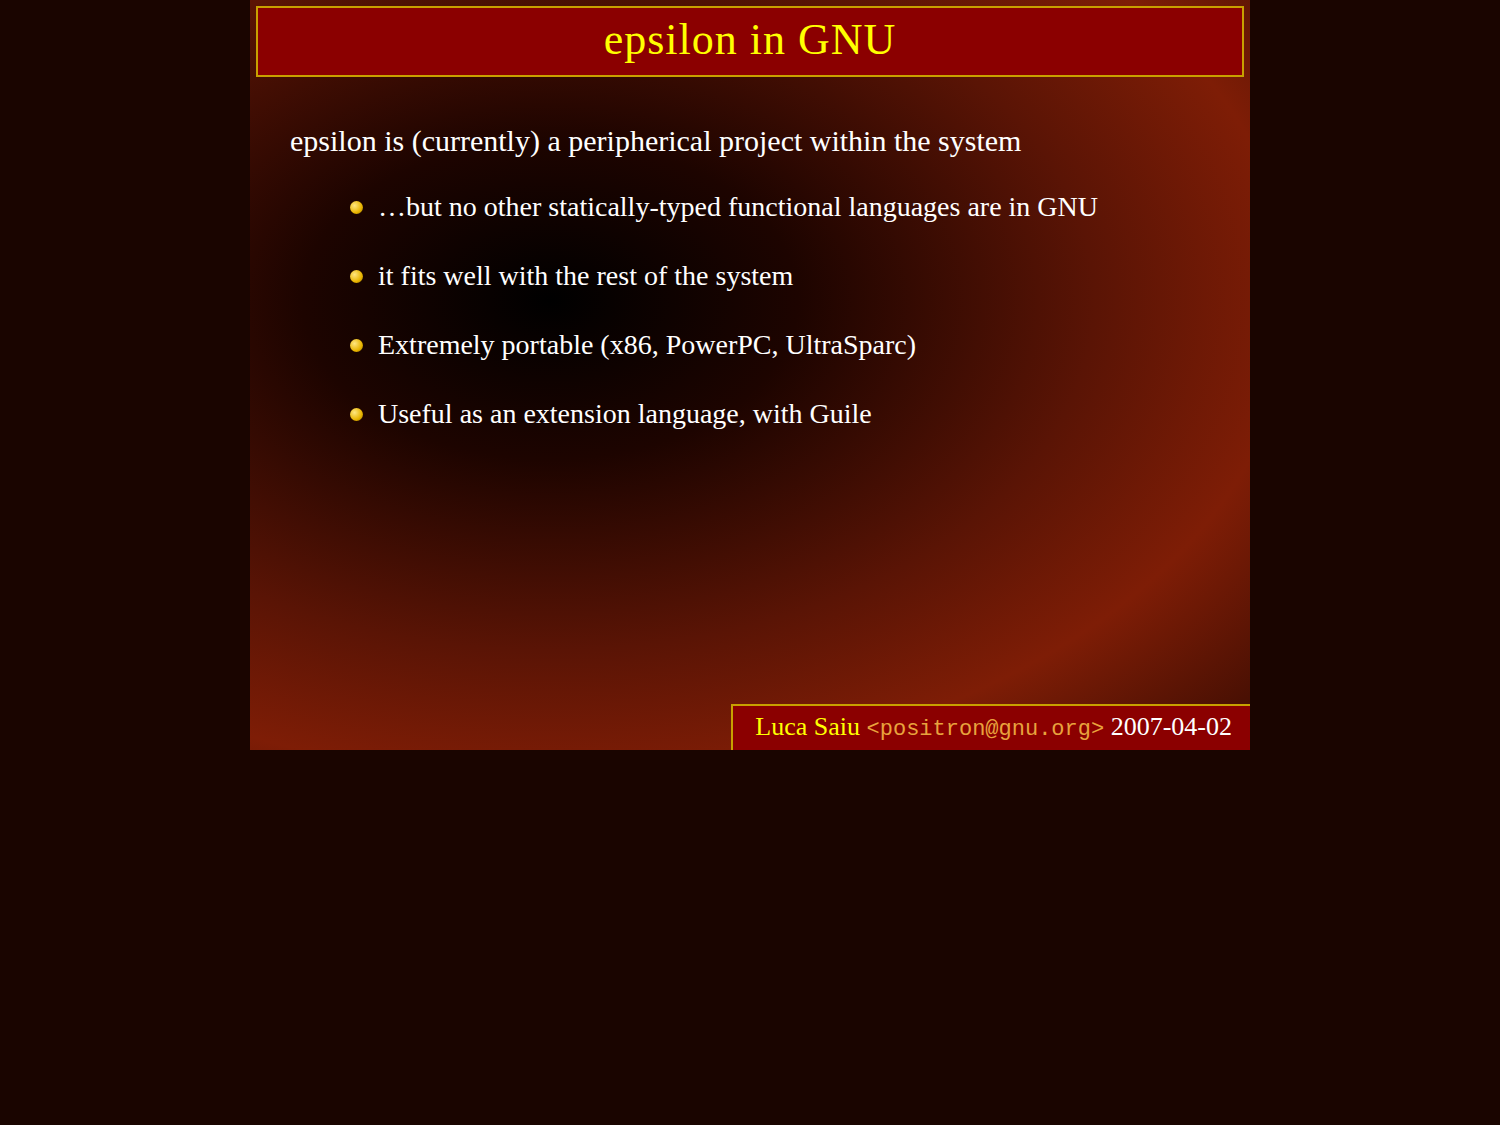epsilon in GNU
epsilon is (currently) a peripherical project within the system
…but no other statically-typed functional languages are in GNU
it fits well with the rest of the system
Extremely portable (x86, PowerPC, UltraSparc)
Useful as an extension language, with Guile
Luca Saiu <positron@gnu.org> 2007-04-02